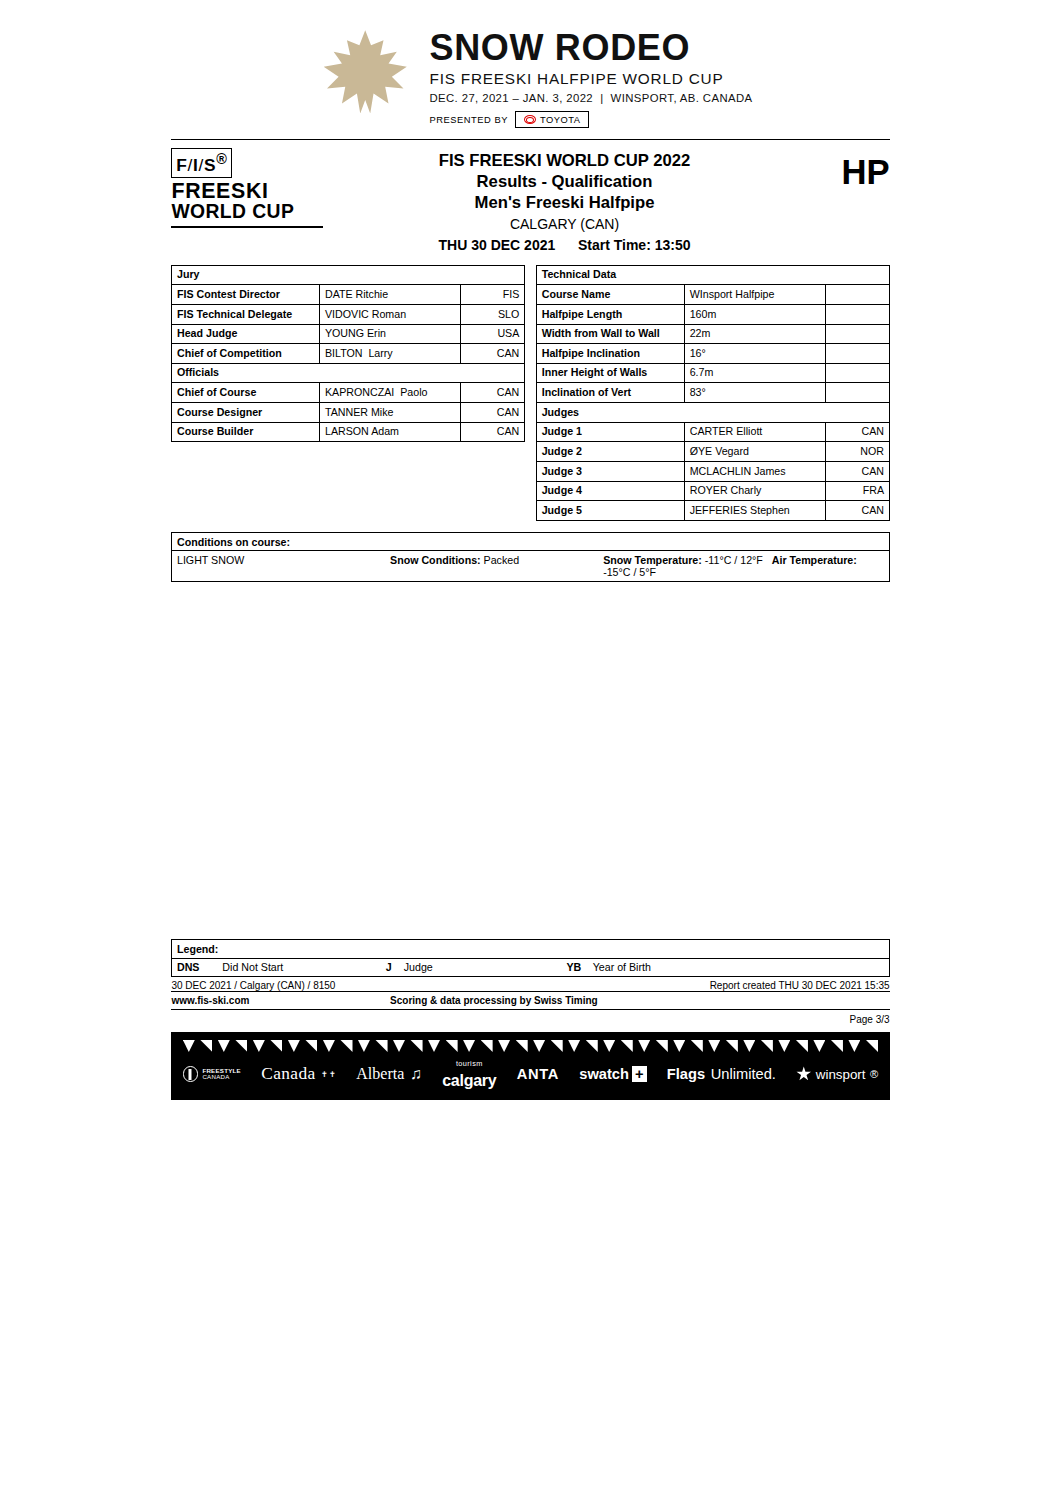SNOW RODEO
FIS FREESKI HALFPIPE WORLD CUP
DEC. 27, 2021 – JAN. 3, 2022 | WINSPORT, AB. CANADA
PRESENTED BY TOYOTA
F/I/S®
FREESKI
WORLD CUP
FIS FREESKI WORLD CUP 2022
Results - Qualification
Men's Freeski Halfpipe
CALGARY (CAN)
THU 30 DEC 2021 Start Time: 13:50
HP
| Jury |
| FIS Contest Director | DATE Ritchie | FIS |
| FIS Technical Delegate | VIDOVIC Roman | SLO |
| Head Judge | YOUNG Erin | USA |
| Chief of Competition | BILTON Larry | CAN |
| Officials |
| Chief of Course | KAPRONCZAI Paolo | CAN |
| Course Designer | TANNER Mike | CAN |
| Course Builder | LARSON Adam | CAN |
| Technical Data |
| Course Name | WInsport Halfpipe | |
| Halfpipe Length | 160m | |
| Width from Wall to Wall | 22m | |
| Halfpipe Inclination | 16° | |
| Inner Height of Walls | 6.7m | |
| Inclination of Vert | 83° | |
| Judges |
| Judge 1 | CARTER Elliott | CAN |
| Judge 2 | ØYE Vegard | NOR |
| Judge 3 | MCLACHLIN James | CAN |
| Judge 4 | ROYER Charly | FRA |
| Judge 5 | JEFFERIES Stephen | CAN |
Conditions on course:
LIGHT SNOW
Snow Conditions: Packed
Snow Temperature: -11°C / 12°F Air Temperature: -15°C / 5°F
Legend:
DNS
Did Not Start
J
Judge
YB
Year of Birth
30 DEC 2021 / Calgary (CAN) / 8150
Report created THU 30 DEC 2021 15:35
www.fis-ski.com
Scoring & data processing by Swiss Timing
Page 3/3
FREESTYLE CANADA
Canada✝✝
Alberta♫
tourism calgary
ANTA
swatch+
Flags Unlimited.
winsport®